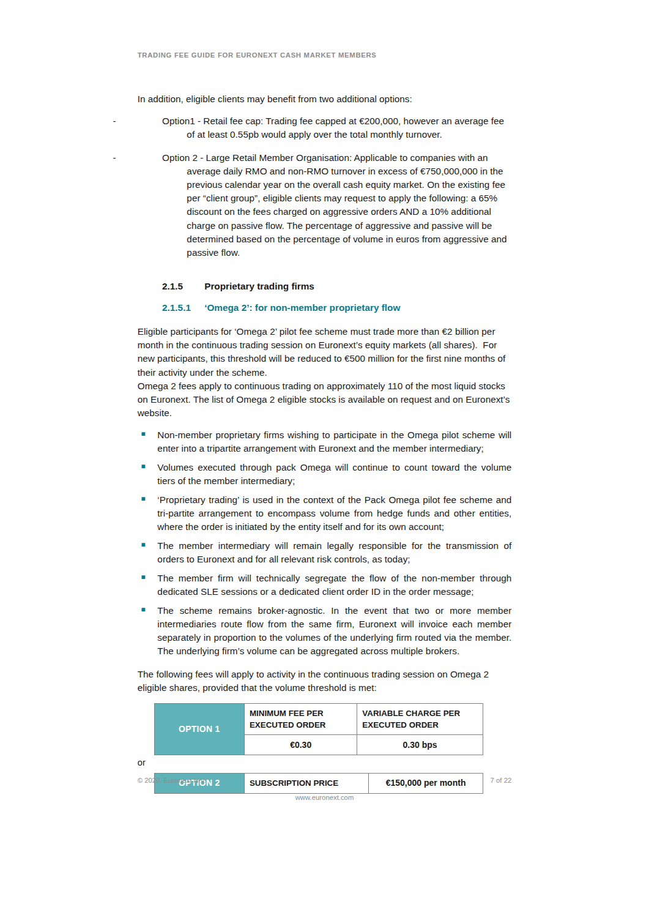Trading Fee Guide for Euronext Cash Market Members
In addition, eligible clients may benefit from two additional options:
-Option1 - Retail fee cap: Trading fee capped at €200,000, however an average fee of at least 0.55pb would apply over the total monthly turnover.
-Option 2 - Large Retail Member Organisation: Applicable to companies with an average daily RMO and non-RMO turnover in excess of €750,000,000 in the previous calendar year on the overall cash equity market. On the existing fee per “client group”, eligible clients may request to apply the following: a 65% discount on the fees charged on aggressive orders AND a 10% additional charge on passive flow. The percentage of aggressive and passive will be determined based on the percentage of volume in euros from aggressive and passive flow.
2.1.5 Proprietary trading firms
2.1.5.1‘Omega 2’: for non-member proprietary flow
Eligible participants for ‘Omega 2’ pilot fee scheme must trade more than €2 billion per month in the continuous trading session on Euronext’s equity markets (all shares). For new participants, this threshold will be reduced to €500 million for the first nine months of their activity under the scheme.
Omega 2 fees apply to continuous trading on approximately 110 of the most liquid stocks on Euronext. The list of Omega 2 eligible stocks is available on request and on Euronext’s website.
Non-member proprietary firms wishing to participate in the Omega pilot scheme will enter into a tripartite arrangement with Euronext and the member intermediary;
Volumes executed through pack Omega will continue to count toward the volume tiers of the member intermediary;
‘Proprietary trading’ is used in the context of the Pack Omega pilot fee scheme and tri-partite arrangement to encompass volume from hedge funds and other entities, where the order is initiated by the entity itself and for its own account;
The member intermediary will remain legally responsible for the transmission of orders to Euronext and for all relevant risk controls, as today;
The member firm will technically segregate the flow of the non-member through dedicated SLE sessions or a dedicated client order ID in the order message;
The scheme remains broker-agnostic. In the event that two or more member intermediaries route flow from the same firm, Euronext will invoice each member separately in proportion to the volumes of the underlying firm routed via the member. The underlying firm’s volume can be aggregated across multiple brokers.
The following fees will apply to activity in the continuous trading session on Omega 2 eligible shares, provided that the volume threshold is met:
| OPTION 1 | MINIMUM FEE PER EXECUTED ORDER | VARIABLE CHARGE PER EXECUTED ORDER |
| €0.30 | 0.30 bps |
or
| OPTION 2 | SUBSCRIPTION PRICE | €150,000 per month |
© 2020, Euronext N.V. 7 of 22
www.euronext.com